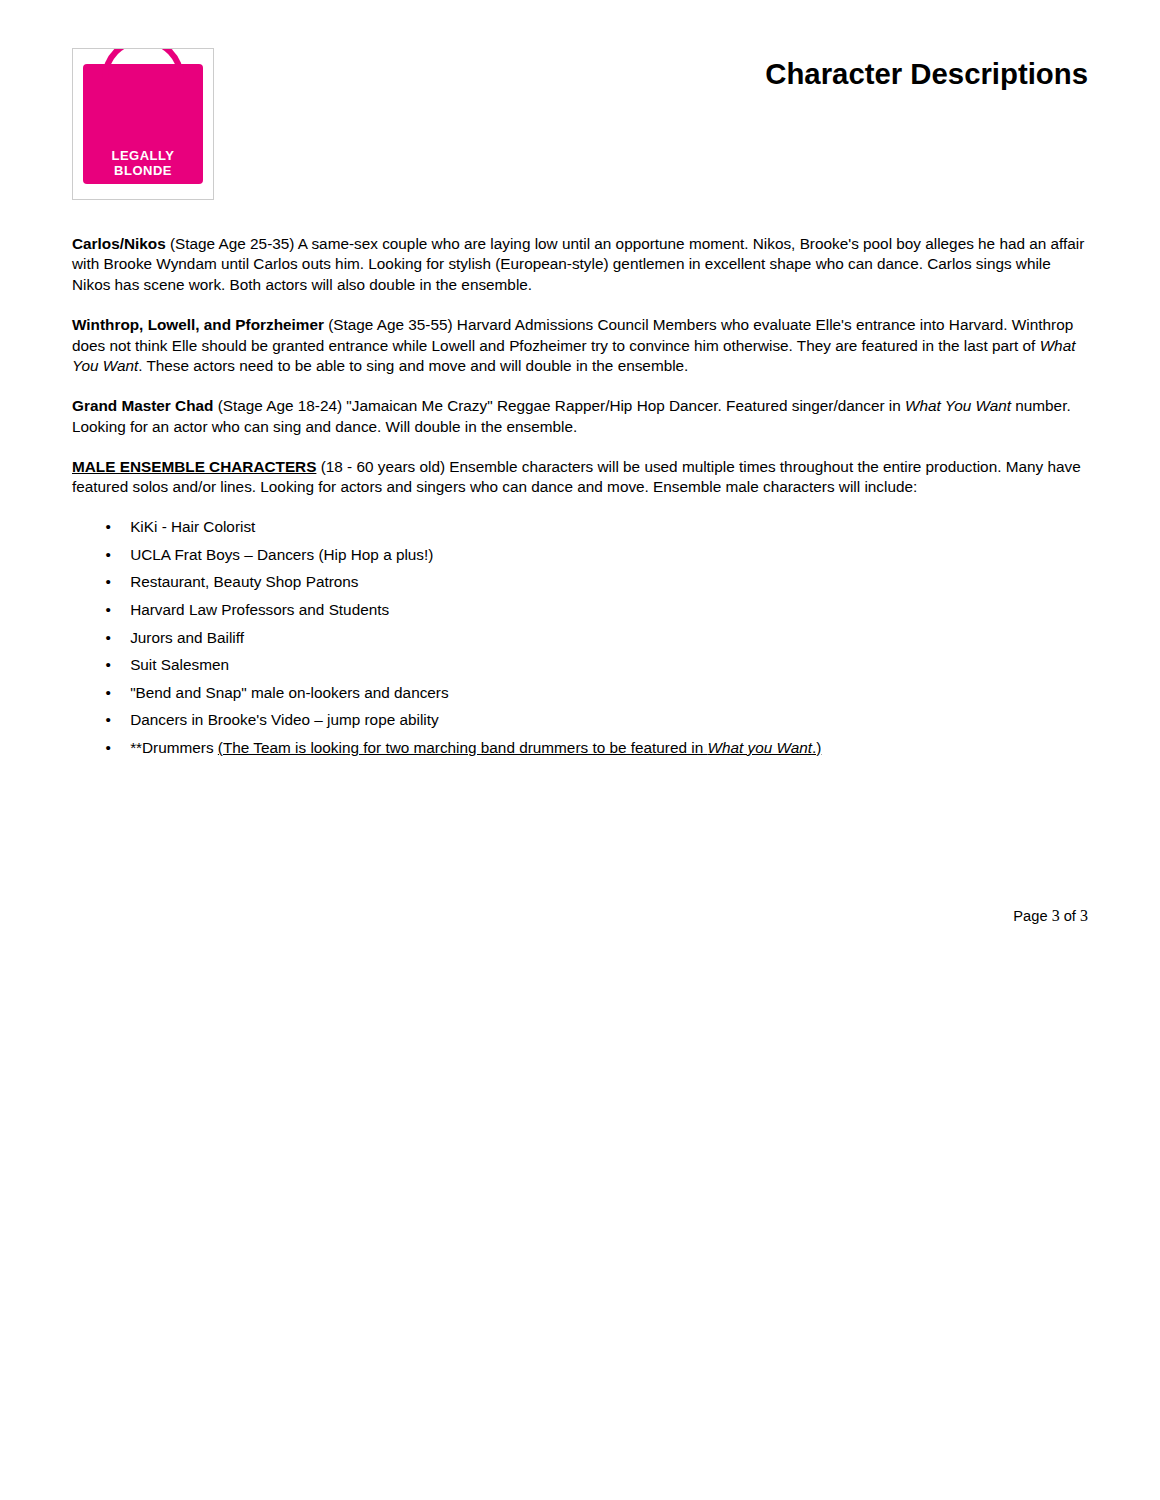LEGALLY
BLONDE
Character Descriptions
Carlos/Nikos (Stage Age 25-35) A same-sex couple who are laying low until an opportune moment. Nikos, Brooke's pool boy alleges he had an affair with Brooke Wyndam until Carlos outs him. Looking for stylish (European-style) gentlemen in excellent shape who can dance. Carlos sings while Nikos has scene work. Both actors will also double in the ensemble.
Winthrop, Lowell, and Pforzheimer (Stage Age 35-55) Harvard Admissions Council Members who evaluate Elle's entrance into Harvard. Winthrop does not think Elle should be granted entrance while Lowell and Pfozheimer try to convince him otherwise. They are featured in the last part of What You Want. These actors need to be able to sing and move and will double in the ensemble.
Grand Master Chad (Stage Age 18-24) "Jamaican Me Crazy" Reggae Rapper/Hip Hop Dancer. Featured singer/dancer in What You Want number. Looking for an actor who can sing and dance. Will double in the ensemble.
MALE ENSEMBLE CHARACTERS (18 - 60 years old) Ensemble characters will be used multiple times throughout the entire production. Many have featured solos and/or lines. Looking for actors and singers who can dance and move. Ensemble male characters will include:
KiKi - Hair Colorist
UCLA Frat Boys – Dancers (Hip Hop a plus!)
Restaurant, Beauty Shop Patrons
Harvard Law Professors and Students
Jurors and Bailiff
Suit Salesmen
"Bend and Snap" male on-lookers and dancers
Dancers in Brooke's Video – jump rope ability
**Drummers (The Team is looking for two marching band drummers to be featured in What you Want.)
Page 3 of 3